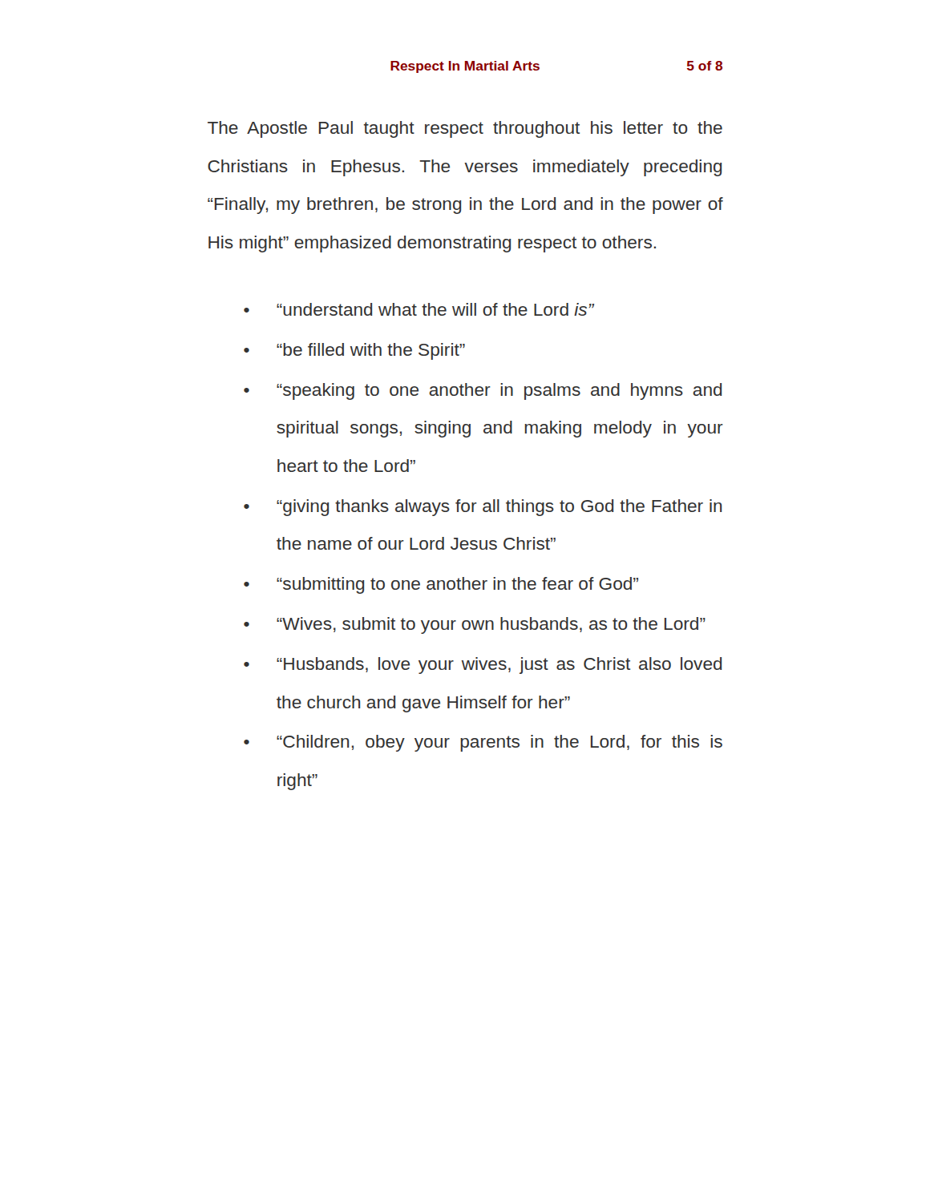Respect In Martial Arts 5 of 8
The Apostle Paul taught respect throughout his letter to the Christians in Ephesus. The verses immediately preceding “Finally, my brethren, be strong in the Lord and in the power of His might” emphasized demonstrating respect to others.
“understand what the will of the Lord is”
“be filled with the Spirit”
“speaking to one another in psalms and hymns and spiritual songs, singing and making melody in your heart to the Lord”
“giving thanks always for all things to God the Father in the name of our Lord Jesus Christ”
“submitting to one another in the fear of God”
“Wives, submit to your own husbands, as to the Lord”
“Husbands, love your wives, just as Christ also loved the church and gave Himself for her”
“Children, obey your parents in the Lord, for this is right”